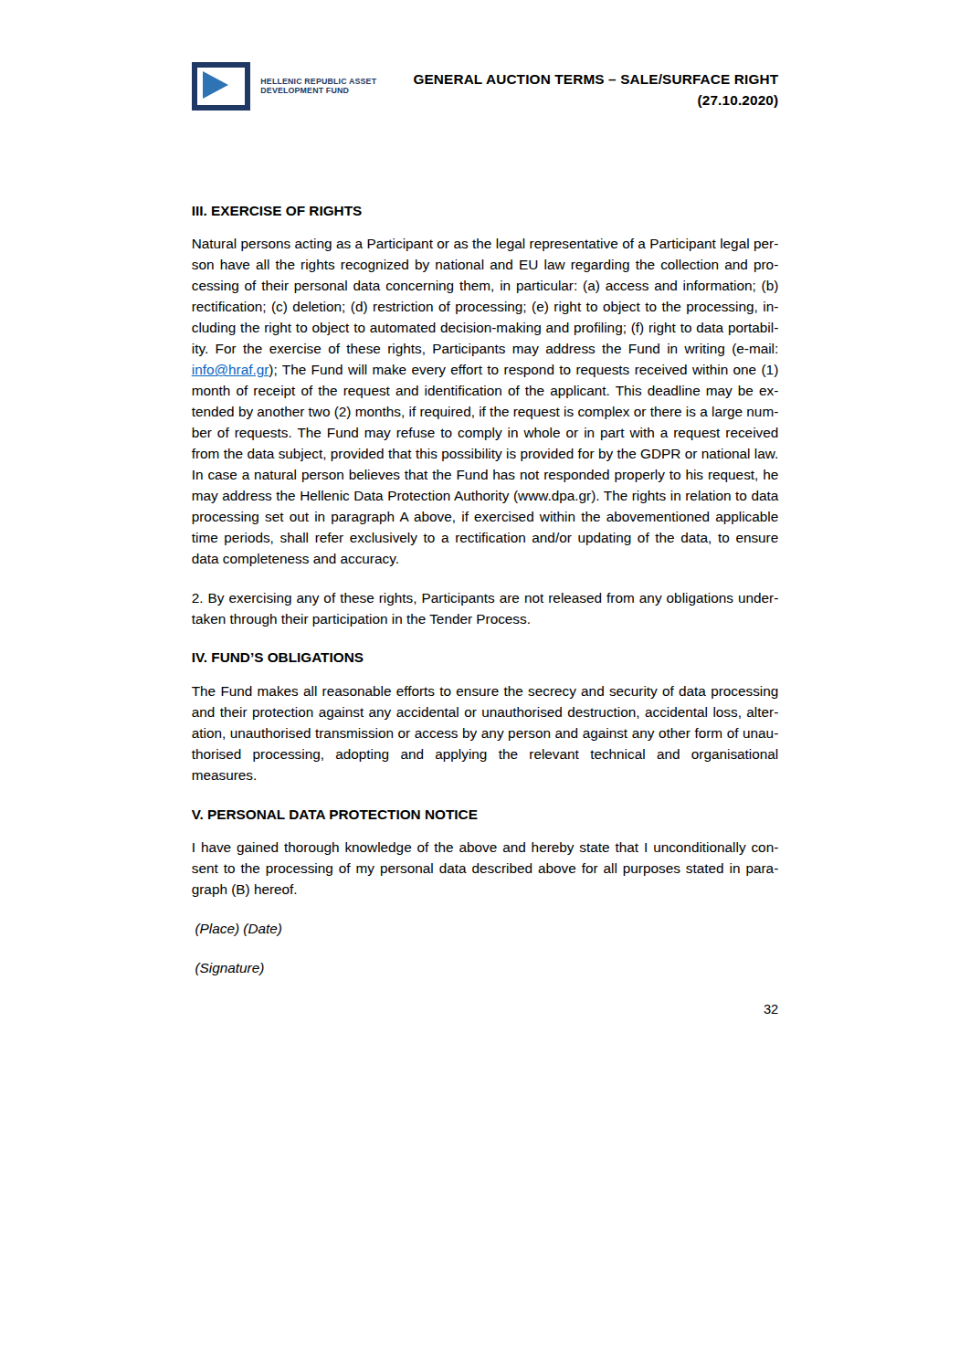HELLENIC REPUBLIC ASSET
DEVELOPMENT FUND
GENERAL AUCTION TERMS – SALE/SURFACE RIGHT (27.10.2020)
III. EXERCISE OF RIGHTS
Natural persons acting as a Participant or as the legal representative of a Participant legal person have all the rights recognized by national and EU law regarding the collection and processing of their personal data concerning them, in particular: (a) access and information; (b) rectification; (c) deletion; (d) restriction of processing; (e) right to object to the processing, including the right to object to automated decision-making and profiling; (f) right to data portability. For the exercise of these rights, Participants may address the Fund in writing (e-mail: info@hraf.gr); The Fund will make every effort to respond to requests received within one (1) month of receipt of the request and identification of the applicant. This deadline may be extended by another two (2) months, if required, if the request is complex or there is a large number of requests. The Fund may refuse to comply in whole or in part with a request received from the data subject, provided that this possibility is provided for by the GDPR or national law. In case a natural person believes that the Fund has not responded properly to his request, he may address the Hellenic Data Protection Authority (www.dpa.gr). The rights in relation to data processing set out in paragraph A above, if exercised within the abovementioned applicable time periods, shall refer exclusively to a rectification and/or updating of the data, to ensure data completeness and accuracy.
2. By exercising any of these rights, Participants are not released from any obligations undertaken through their participation in the Tender Process.
IV. FUND’S OBLIGATIONS
The Fund makes all reasonable efforts to ensure the secrecy and security of data processing and their protection against any accidental or unauthorised destruction, accidental loss, alteration, unauthorised transmission or access by any person and against any other form of unauthorised processing, adopting and applying the relevant technical and organisational measures.
V. PERSONAL DATA PROTECTION NOTICE
I have gained thorough knowledge of the above and hereby state that I unconditionally consent to the processing of my personal data described above for all purposes stated in paragraph (B) hereof.
(Place) (Date)
(Signature)
32